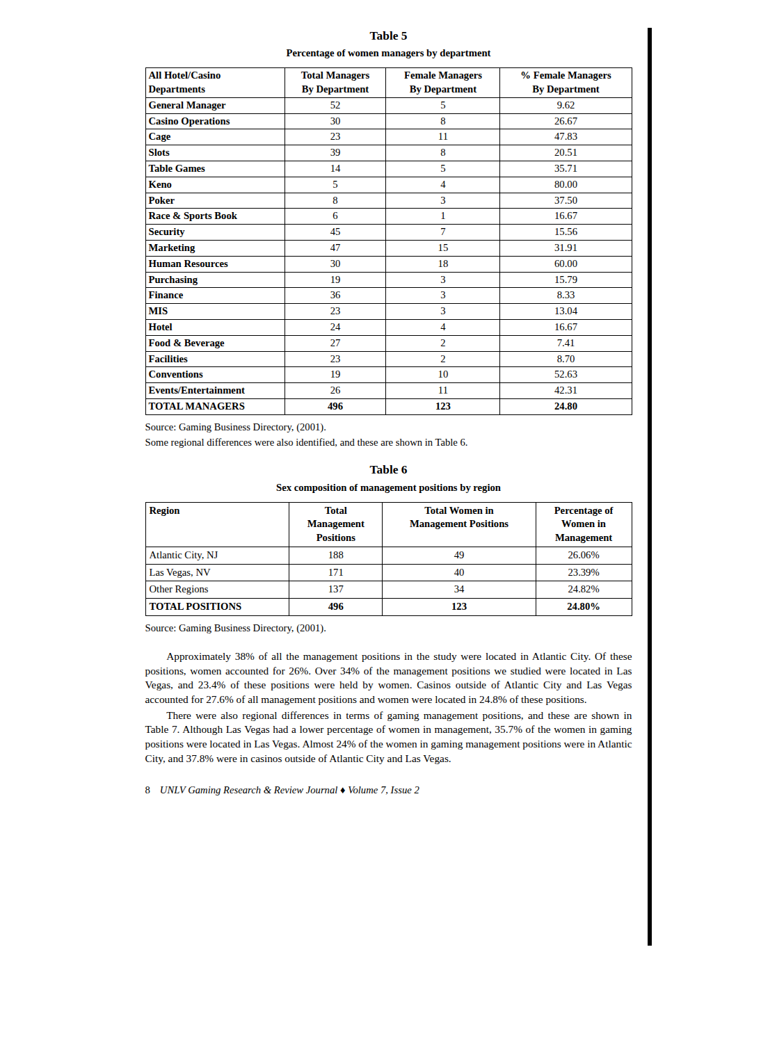Table 5
Percentage of women managers by department
| All Hotel/Casino Departments | Total Managers By Department | Female Managers By Department | % Female Managers By Department |
| --- | --- | --- | --- |
| General Manager | 52 | 5 | 9.62 |
| Casino Operations | 30 | 8 | 26.67 |
| Cage | 23 | 11 | 47.83 |
| Slots | 39 | 8 | 20.51 |
| Table Games | 14 | 5 | 35.71 |
| Keno | 5 | 4 | 80.00 |
| Poker | 8 | 3 | 37.50 |
| Race & Sports Book | 6 | 1 | 16.67 |
| Security | 45 | 7 | 15.56 |
| Marketing | 47 | 15 | 31.91 |
| Human Resources | 30 | 18 | 60.00 |
| Purchasing | 19 | 3 | 15.79 |
| Finance | 36 | 3 | 8.33 |
| MIS | 23 | 3 | 13.04 |
| Hotel | 24 | 4 | 16.67 |
| Food & Beverage | 27 | 2 | 7.41 |
| Facilities | 23 | 2 | 8.70 |
| Conventions | 19 | 10 | 52.63 |
| Events/Entertainment | 26 | 11 | 42.31 |
| TOTAL MANAGERS | 496 | 123 | 24.80 |
Source: Gaming Business Directory, (2001).
Some regional differences were also identified, and these are shown in Table 6.
Table 6
Sex composition of management positions by region
| Region | Total Management Positions | Total Women in Management Positions | Percentage of Women in Management |
| --- | --- | --- | --- |
| Atlantic City, NJ | 188 | 49 | 26.06% |
| Las Vegas, NV | 171 | 40 | 23.39% |
| Other Regions | 137 | 34 | 24.82% |
| TOTAL POSITIONS | 496 | 123 | 24.80% |
Source: Gaming Business Directory, (2001).
Approximately 38% of all the management positions in the study were located in Atlantic City. Of these positions, women accounted for 26%. Over 34% of the management positions we studied were located in Las Vegas, and 23.4% of these positions were held by women. Casinos outside of Atlantic City and Las Vegas accounted for 27.6% of all management positions and women were located in 24.8% of these positions.
There were also regional differences in terms of gaming management positions, and these are shown in Table 7. Although Las Vegas had a lower percentage of women in management, 35.7% of the women in gaming positions were located in Las Vegas. Almost 24% of the women in gaming management positions were in Atlantic City, and 37.8% were in casinos outside of Atlantic City and Las Vegas.
8 UNLV Gaming Research & Review Journal ♦ Volume 7, Issue 2